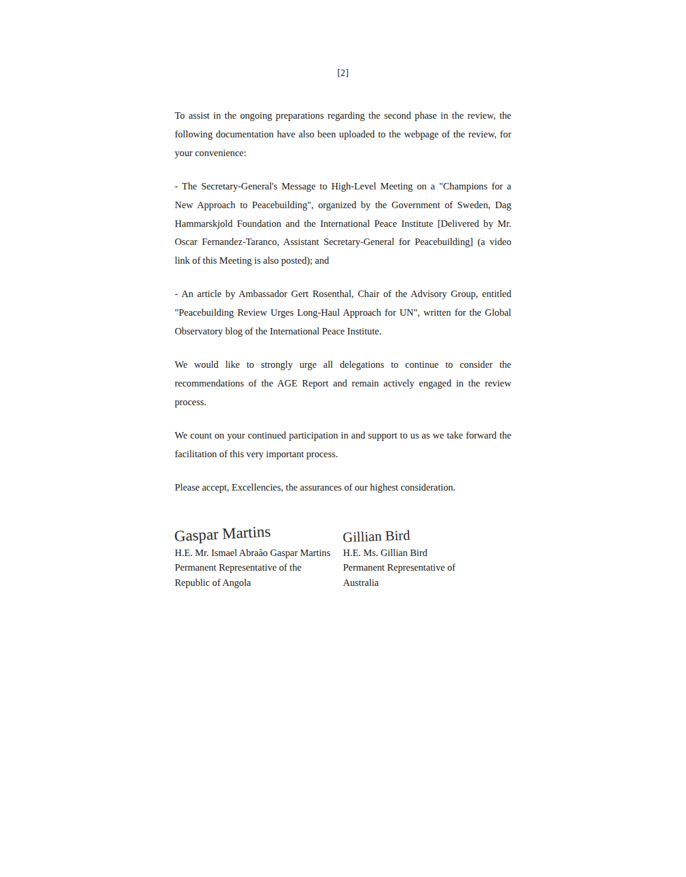[2]
To assist in the ongoing preparations regarding the second phase in the review, the following documentation have also been uploaded to the webpage of the review, for your convenience:
- The Secretary-General's Message to High-Level Meeting on a "Champions for a New Approach to Peacebuilding", organized by the Government of Sweden, Dag Hammarskjold Foundation and the International Peace Institute [Delivered by Mr. Oscar Fernandez-Taranco, Assistant Secretary-General for Peacebuilding] (a video link of this Meeting is also posted); and
- An article by Ambassador Gert Rosenthal, Chair of the Advisory Group, entitled "Peacebuilding Review Urges Long-Haul Approach for UN", written for the Global Observatory blog of the International Peace Institute.
We would like to strongly urge all delegations to continue to consider the recommendations of the AGE Report and remain actively engaged in the review process.
We count on your continued participation in and support to us as we take forward the facilitation of this very important process.
Please accept, Excellencies, the assurances of our highest consideration.
| Gaspar Martins | Gillian Bird |
| H.E. Mr. Ismael Abraão Gaspar Martins Permanent Representative of the Republic of Angola | H.E. Ms. Gillian Bird Permanent Representative of Australia |